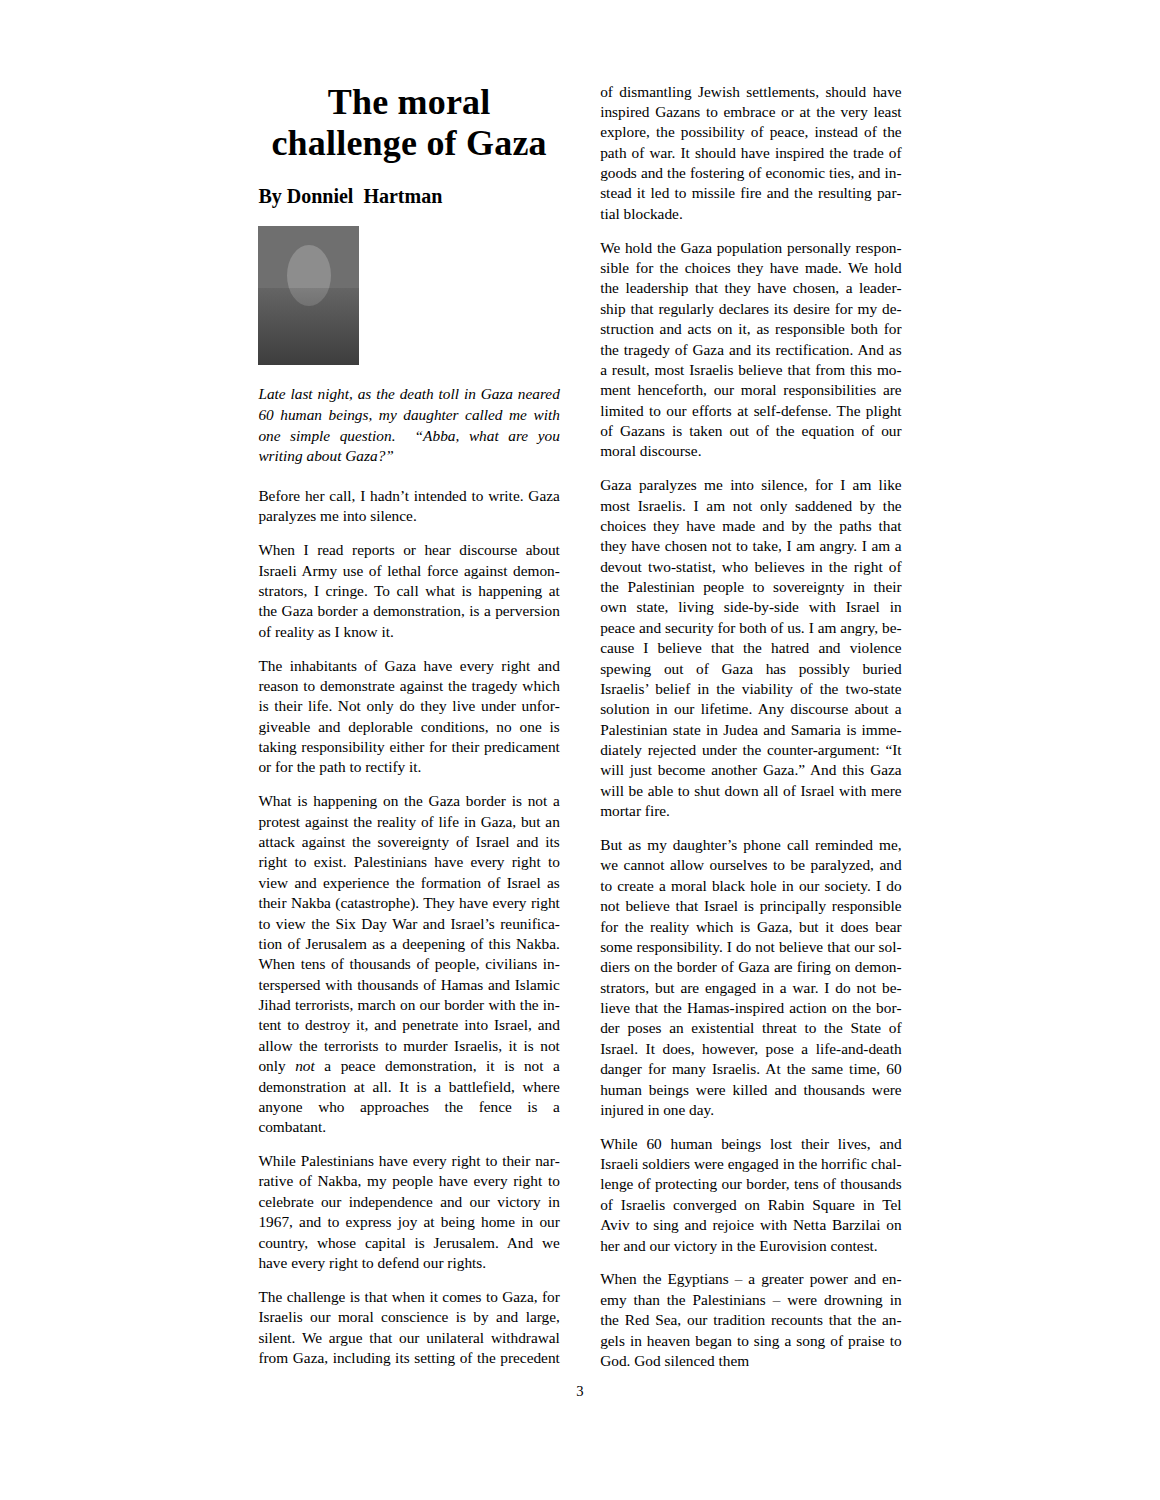The moral challenge of Gaza
By Donniel Hartman
Late last night, as the death toll in Gaza neared 60 human beings, my daughter called me with one simple question. “Abba, what are you writing about Gaza?”
Before her call, I hadn’t intended to write. Gaza paralyzes me into silence.
When I read reports or hear discourse about Israeli Army use of lethal force against demonstrators, I cringe. To call what is happening at the Gaza border a demonstration, is a perversion of reality as I know it.
The inhabitants of Gaza have every right and reason to demonstrate against the tragedy which is their life. Not only do they live under unforgiveable and deplorable conditions, no one is taking responsibility either for their predicament or for the path to rectify it.
What is happening on the Gaza border is not a protest against the reality of life in Gaza, but an attack against the sovereignty of Israel and its right to exist. Palestinians have every right to view and experience the formation of Israel as their Nakba (catastrophe). They have every right to view the Six Day War and Israel’s reunification of Jerusalem as a deepening of this Nakba. When tens of thousands of people, civilians interspersed with thousands of Hamas and Islamic Jihad terrorists, march on our border with the intent to destroy it, and penetrate into Israel, and allow the terrorists to murder Israelis, it is not only not a peace demonstration, it is not a demonstration at all. It is a battlefield, where anyone who approaches the fence is a combatant.
While Palestinians have every right to their narrative of Nakba, my people have every right to celebrate our independence and our victory in 1967, and to express joy at being home in our country, whose capital is Jerusalem. And we have every right to defend our rights.
The challenge is that when it comes to Gaza, for Israelis our moral conscience is by and large, silent. We argue that our unilateral withdrawal from Gaza, including its setting of the precedent of dismantling Jewish settlements, should have inspired Gazans to embrace or at the very least explore, the possibility of peace, instead of the path of war. It should have inspired the trade of goods and the fostering of economic ties, and instead it led to missile fire and the resulting partial blockade.
We hold the Gaza population personally responsible for the choices they have made. We hold the leadership that they have chosen, a leadership that regularly declares its desire for my destruction and acts on it, as responsible both for the tragedy of Gaza and its rectification. And as a result, most Israelis believe that from this moment henceforth, our moral responsibilities are limited to our efforts at self-defense. The plight of Gazans is taken out of the equation of our moral discourse.
Gaza paralyzes me into silence, for I am like most Israelis. I am not only saddened by the choices they have made and by the paths that they have chosen not to take, I am angry. I am a devout two-statist, who believes in the right of the Palestinian people to sovereignty in their own state, living side-by-side with Israel in peace and security for both of us. I am angry, because I believe that the hatred and violence spewing out of Gaza has possibly buried Israelis’ belief in the viability of the two-state solution in our lifetime. Any discourse about a Palestinian state in Judea and Samaria is immediately rejected under the counter-argument: “It will just become another Gaza.” And this Gaza will be able to shut down all of Israel with mere mortar fire.
But as my daughter’s phone call reminded me, we cannot allow ourselves to be paralyzed, and to create a moral black hole in our society. I do not believe that Israel is principally responsible for the reality which is Gaza, but it does bear some responsibility. I do not believe that our soldiers on the border of Gaza are firing on demonstrators, but are engaged in a war. I do not believe that the Hamas-inspired action on the border poses an existential threat to the State of Israel. It does, however, pose a life-and-death danger for many Israelis. At the same time, 60 human beings were killed and thousands were injured in one day.
While 60 human beings lost their lives, and Israeli soldiers were engaged in the horrific challenge of protecting our border, tens of thousands of Israelis converged on Rabin Square in Tel Aviv to sing and rejoice with Netta Barzilai on her and our victory in the Eurovision contest.
When the Egyptians – a greater power and enemy than the Palestinians – were drowning in the Red Sea, our tradition recounts that the angels in heaven began to sing a song of praise to God. God silenced them
3